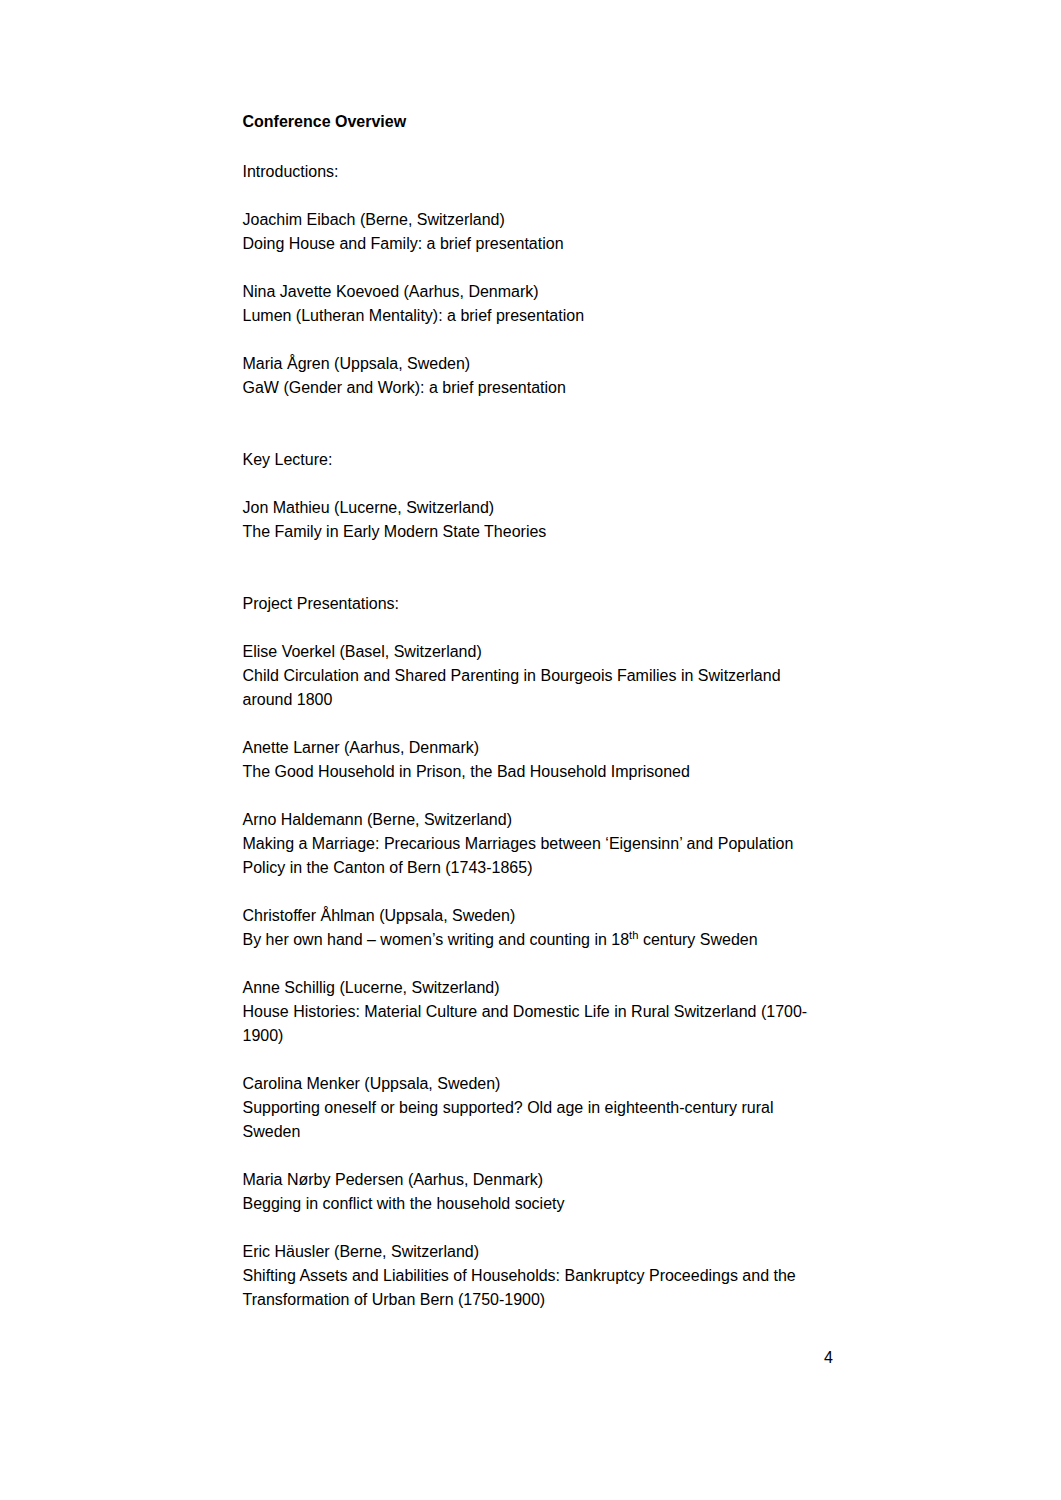Conference Overview
Introductions:
Joachim Eibach (Berne, Switzerland) Doing House and Family: a brief presentation
Nina Javette Koevoed (Aarhus, Denmark) Lumen (Lutheran Mentality): a brief presentation
Maria Ågren (Uppsala, Sweden) GaW (Gender and Work): a brief presentation
Key Lecture:
Jon Mathieu (Lucerne, Switzerland) The Family in Early Modern State Theories
Project Presentations:
Elise Voerkel (Basel, Switzerland) Child Circulation and Shared Parenting in Bourgeois Families in Switzerland around 1800
Anette Larner (Aarhus, Denmark) The Good Household in Prison, the Bad Household Imprisoned
Arno Haldemann (Berne, Switzerland) Making a Marriage: Precarious Marriages between ‘Eigensinn’ and Population Policy in the Canton of Bern (1743-1865)
Christoffer Åhlman (Uppsala, Sweden) By her own hand – women’s writing and counting in 18th century Sweden
Anne Schillig (Lucerne, Switzerland) House Histories: Material Culture and Domestic Life in Rural Switzerland (1700-1900)
Carolina Menker (Uppsala, Sweden) Supporting oneself or being supported? Old age in eighteenth-century rural Sweden
Maria Nørby Pedersen (Aarhus, Denmark) Begging in conflict with the household society
Eric Häusler (Berne, Switzerland) Shifting Assets and Liabilities of Households: Bankruptcy Proceedings and the Transformation of Urban Bern (1750-1900)
4